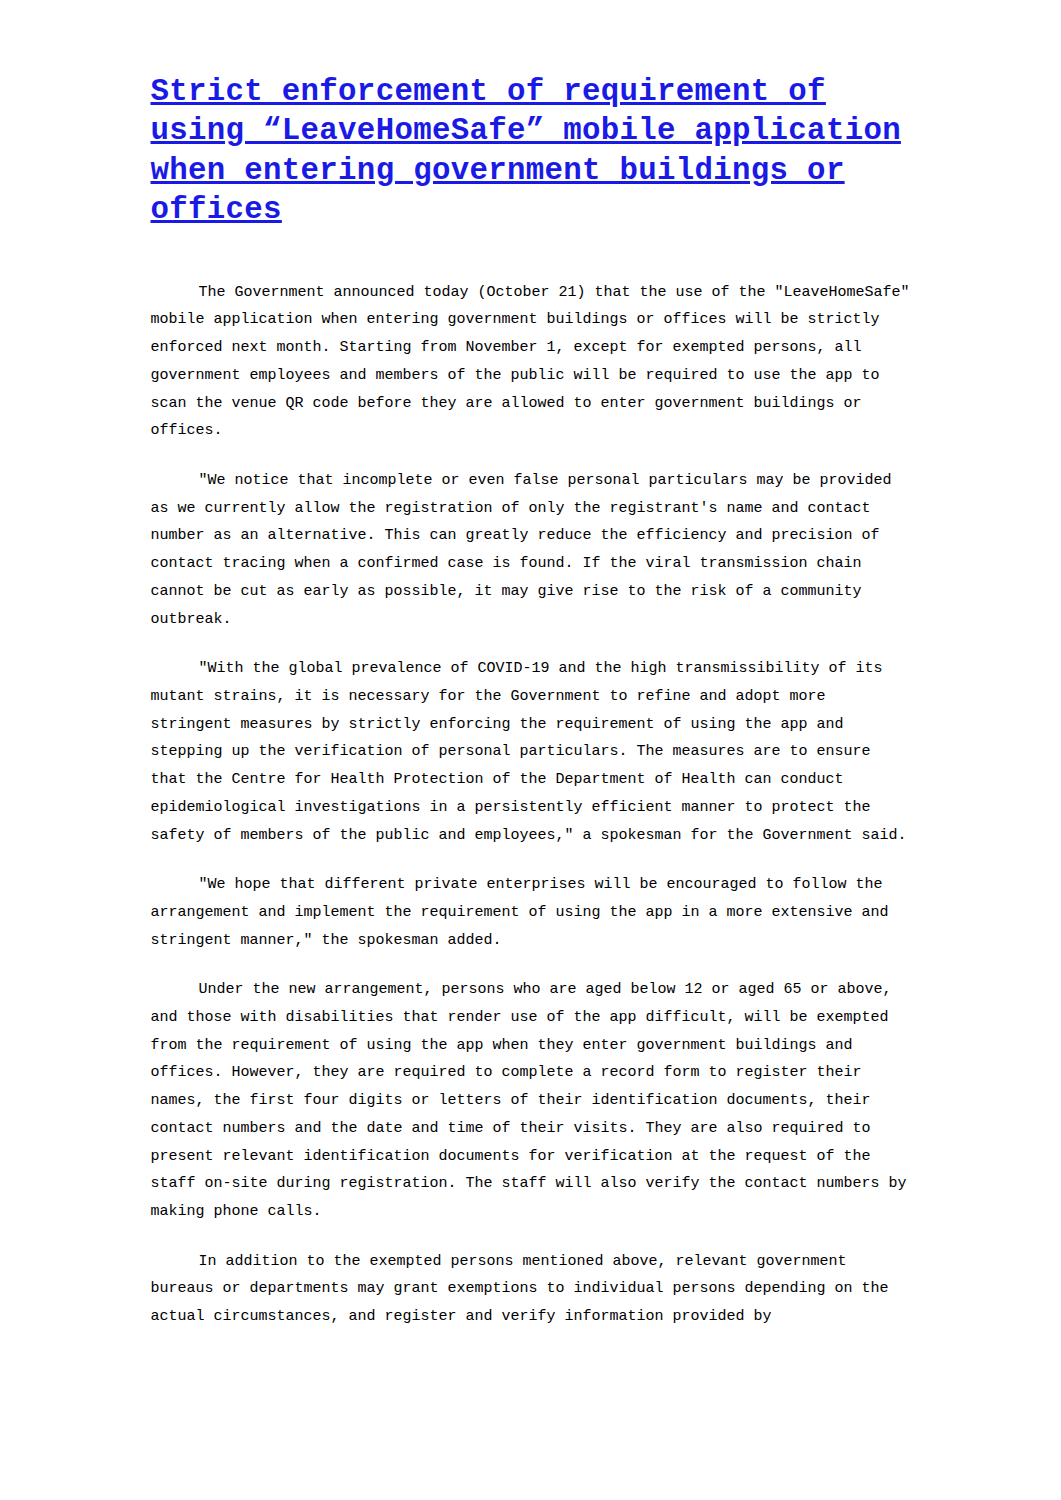Strict enforcement of requirement of using “LeaveHomeSafe” mobile application when entering government buildings or offices
The Government announced today (October 21) that the use of the "LeaveHomeSafe" mobile application when entering government buildings or offices will be strictly enforced next month. Starting from November 1, except for exempted persons, all government employees and members of the public will be required to use the app to scan the venue QR code before they are allowed to enter government buildings or offices.
"We notice that incomplete or even false personal particulars may be provided as we currently allow the registration of only the registrant's name and contact number as an alternative. This can greatly reduce the efficiency and precision of contact tracing when a confirmed case is found. If the viral transmission chain cannot be cut as early as possible, it may give rise to the risk of a community outbreak.
"With the global prevalence of COVID-19 and the high transmissibility of its mutant strains, it is necessary for the Government to refine and adopt more stringent measures by strictly enforcing the requirement of using the app and stepping up the verification of personal particulars. The measures are to ensure that the Centre for Health Protection of the Department of Health can conduct epidemiological investigations in a persistently efficient manner to protect the safety of members of the public and employees," a spokesman for the Government said.
"We hope that different private enterprises will be encouraged to follow the arrangement and implement the requirement of using the app in a more extensive and stringent manner," the spokesman added.
Under the new arrangement, persons who are aged below 12 or aged 65 or above, and those with disabilities that render use of the app difficult, will be exempted from the requirement of using the app when they enter government buildings and offices. However, they are required to complete a record form to register their names, the first four digits or letters of their identification documents, their contact numbers and the date and time of their visits. They are also required to present relevant identification documents for verification at the request of the staff on-site during registration. The staff will also verify the contact numbers by making phone calls.
In addition to the exempted persons mentioned above, relevant government bureaus or departments may grant exemptions to individual persons depending on the actual circumstances, and register and verify information provided by